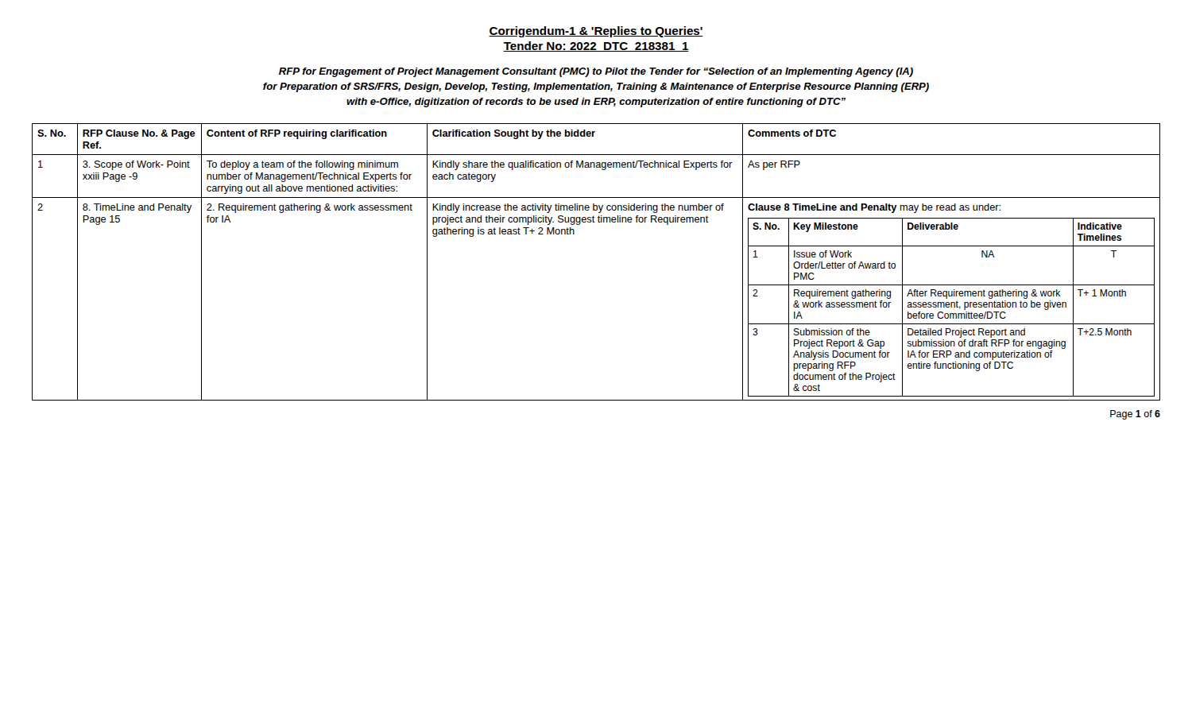Corrigendum-1 & 'Replies to Queries'
Tender No: 2022_DTC_218381_1
RFP for Engagement of Project Management Consultant (PMC) to Pilot the Tender for “Selection of an Implementing Agency (IA)
for Preparation of SRS/FRS, Design, Develop, Testing, Implementation, Training & Maintenance of Enterprise Resource Planning (ERP)
with e-Office, digitization of records to be used in ERP, computerization of entire functioning of DTC”
| S. No. | RFP Clause No. & Page Ref. | Content of RFP requiring clarification | Clarification Sought by the bidder | Comments of DTC |
| --- | --- | --- | --- | --- |
| 1 | 3. Scope of Work- Point xxiii Page -9 | To deploy a team of the following minimum number of Management/Technical Experts for carrying out all above mentioned activities: | Kindly share the qualification of Management/Technical Experts for each category | As per RFP |
| 2 | 8. TimeLine and Penalty Page 15 | 2. Requirement gathering & work assessment for IA | Kindly increase the activity timeline by considering the number of project and their complicity. Suggest timeline for Requirement gathering is at least T+ 2 Month | Clause 8 TimeLine and Penalty may be read as under: / S. No. / Key Milestone / Deliverable / Indicative Timelines / / --- / --- / --- / --- / / 1 / Issue of Work Order/Letter of Award to PMC / NA / T / / 2 / Requirement gathering & work assessment for IA / After Requirement gathering & work assessment, presentation to be given before Committee/DTC / T+ 1 Month / / 3 / Submission of the Project Report & Gap Analysis Document for preparing RFP document of the Project & cost / Detailed Project Report and submission of draft RFP for engaging IA for ERP and computerization of entire functioning of DTC / T+2.5 Month / |
Page 1 of 6